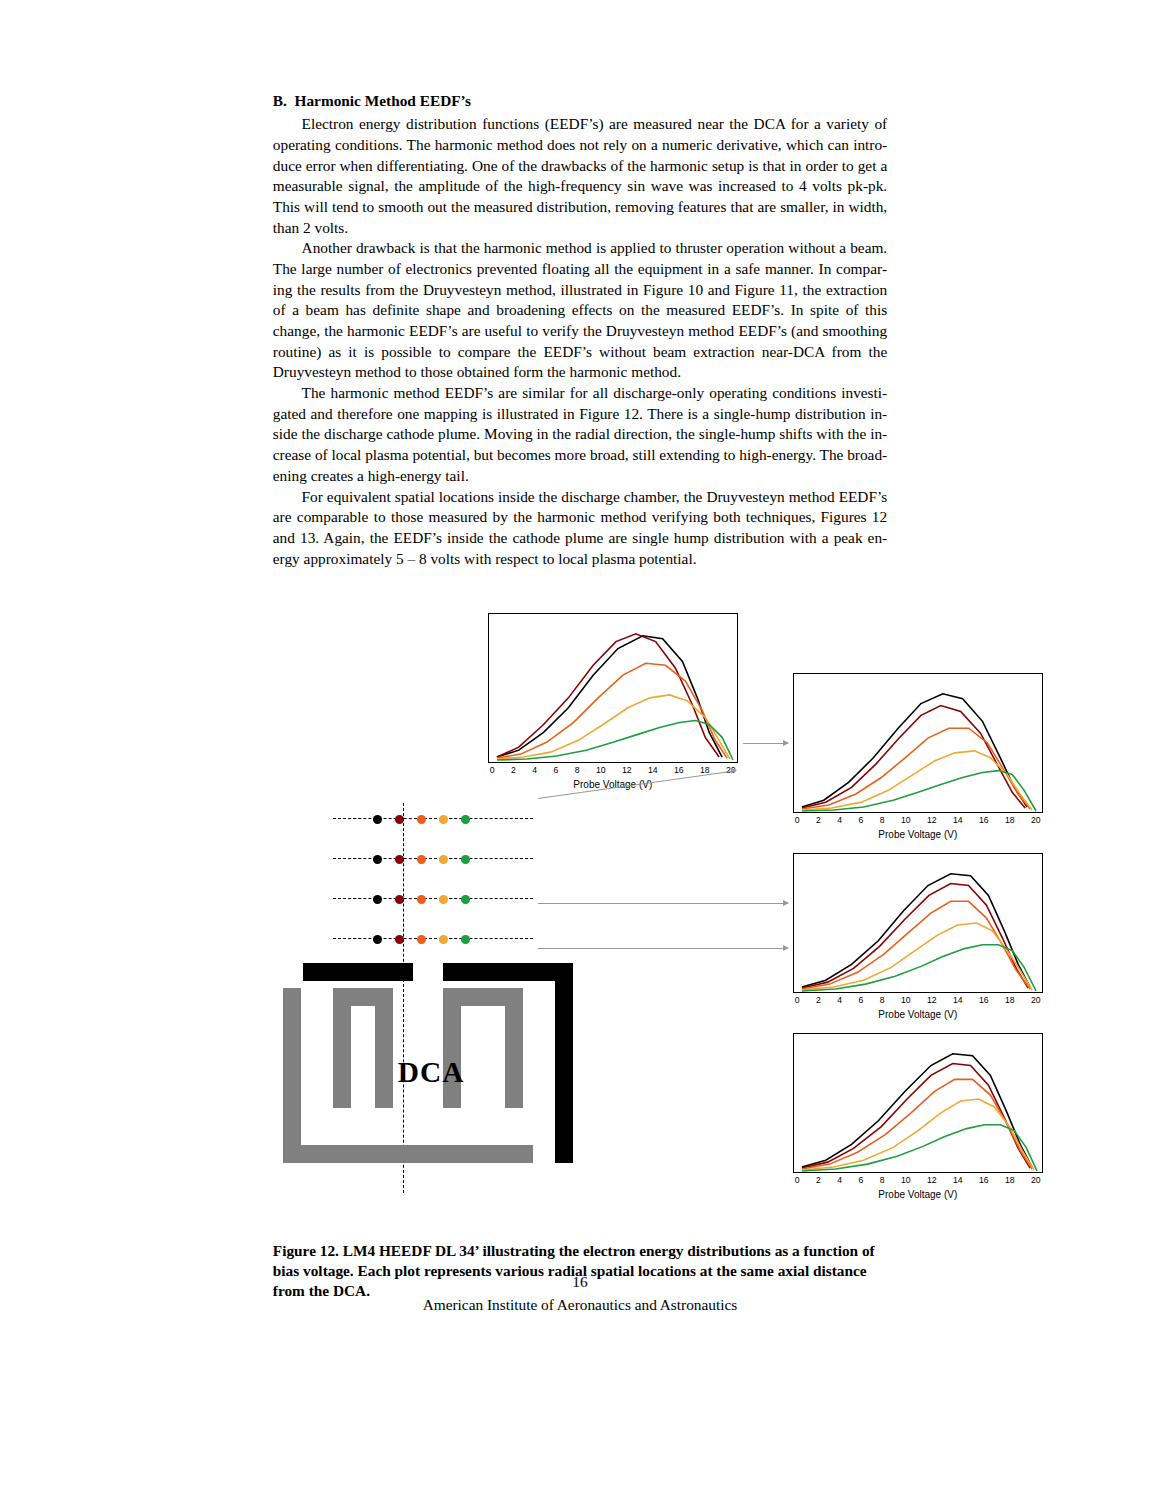B. Harmonic Method EEDF’s
Electron energy distribution functions (EEDF’s) are measured near the DCA for a variety of operating conditions. The harmonic method does not rely on a numeric derivative, which can introduce error when differentiating. One of the drawbacks of the harmonic setup is that in order to get a measurable signal, the amplitude of the high-frequency sin wave was increased to 4 volts pk-pk. This will tend to smooth out the measured distribution, removing features that are smaller, in width, than 2 volts.
Another drawback is that the harmonic method is applied to thruster operation without a beam. The large number of electronics prevented floating all the equipment in a safe manner. In comparing the results from the Druyvesteyn method, illustrated in Figure 10 and Figure 11, the extraction of a beam has definite shape and broadening effects on the measured EEDF’s. In spite of this change, the harmonic EEDF’s are useful to verify the Druyvesteyn method EEDF’s (and smoothing routine) as it is possible to compare the EEDF’s without beam extraction near-DCA from the Druyvesteyn method to those obtained form the harmonic method.
The harmonic method EEDF’s are similar for all discharge-only operating conditions investigated and therefore one mapping is illustrated in Figure 12. There is a single-hump distribution inside the discharge cathode plume. Moving in the radial direction, the single-hump shifts with the increase of local plasma potential, but becomes more broad, still extending to high-energy. The broadening creates a high-energy tail.
For equivalent spatial locations inside the discharge chamber, the Druyvesteyn method EEDF’s are comparable to those measured by the harmonic method verifying both techniques, Figures 12 and 13. Again, the EEDF’s inside the cathode plume are single hump distribution with a peak energy approximately 5 – 8 volts with respect to local plasma potential.
02468101214161820
Probe Voltage (V)
02468101214161820
Probe Voltage (V)
02468101214161820
Probe Voltage (V)
02468101214161820
Probe Voltage (V)
DCA
Figure 12. LM4 HEEDF DL 34’ illustrating the electron energy distributions as a function of bias voltage. Each plot represents various radial spatial locations at the same axial distance from the DCA.
16
American Institute of Aeronautics and Astronautics